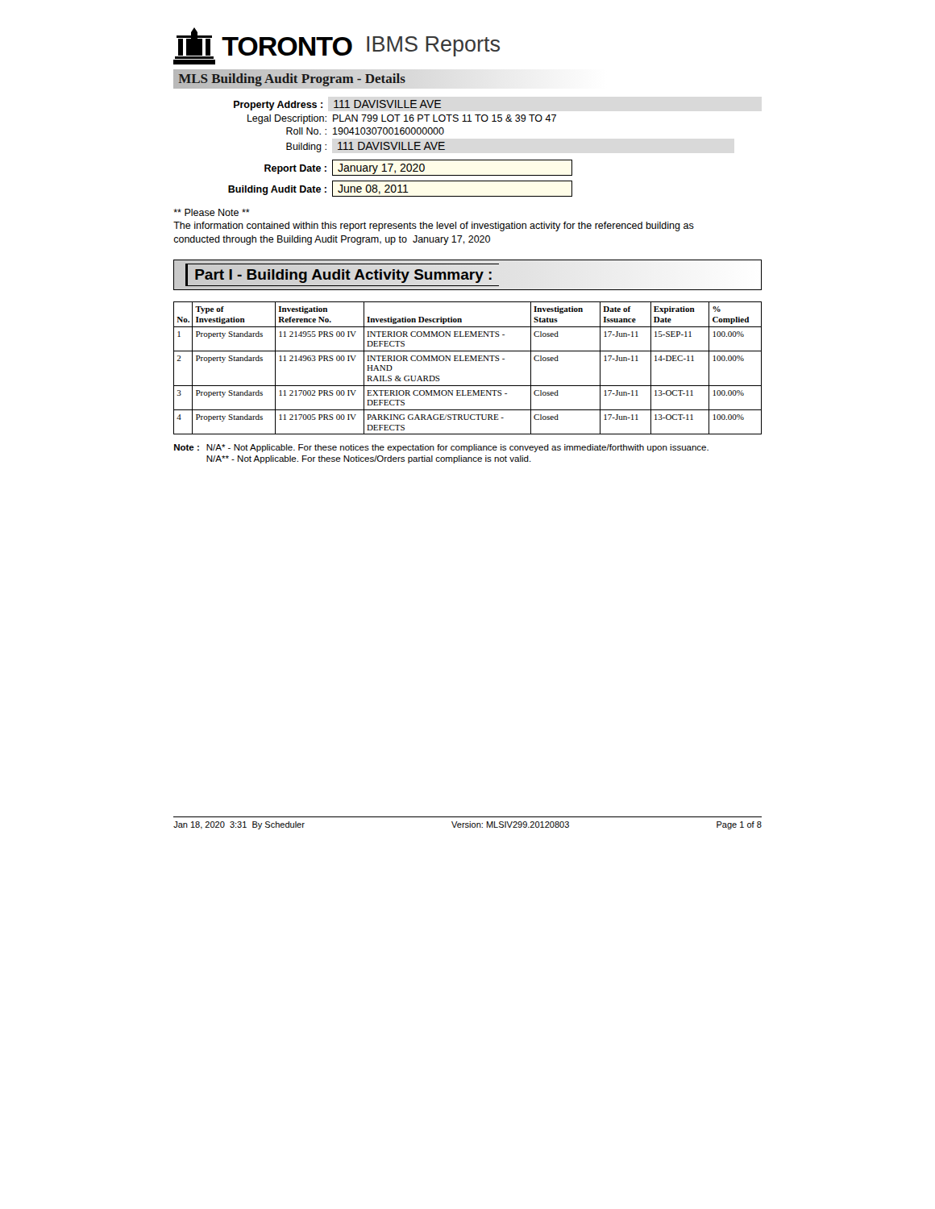TORONTO
IBMS Reports
MLS Building Audit Program - Details
Property Address :
111 DAVISVILLE AVE
Legal Description:
PLAN 799 LOT 16 PT LOTS 11 TO 15 & 39 TO 47
Roll No. :
19041030700160000000
Building :
111 DAVISVILLE AVE
Report Date :
January 17, 2020
Building Audit Date :
June 08, 2011
** Please Note **
The information contained within this report represents the level of investigation activity for the referenced building as
conducted through the Building Audit Program, up to January 17, 2020
Part I - Building Audit Activity Summary :
| No. | Type of Investigation | Investigation Reference No. | Investigation Description | Investigation Status | Date of Issuance | Expiration Date | % Complied |
| --- | --- | --- | --- | --- | --- | --- | --- |
| 1 | Property Standards | 11 214955 PRS 00 IV | INTERIOR COMMON ELEMENTS - DEFECTS | Closed | 17-Jun-11 | 15-SEP-11 | 100.00% |
| 2 | Property Standards | 11 214963 PRS 00 IV | INTERIOR COMMON ELEMENTS - HAND RAILS & GUARDS | Closed | 17-Jun-11 | 14-DEC-11 | 100.00% |
| 3 | Property Standards | 11 217002 PRS 00 IV | EXTERIOR COMMON ELEMENTS - DEFECTS | Closed | 17-Jun-11 | 13-OCT-11 | 100.00% |
| 4 | Property Standards | 11 217005 PRS 00 IV | PARKING GARAGE/STRUCTURE - DEFECTS | Closed | 17-Jun-11 | 13-OCT-11 | 100.00% |
Note :
N/A* - Not Applicable. For these notices the expectation for compliance is conveyed as immediate/forthwith upon issuance.
N/A** - Not Applicable. For these Notices/Orders partial compliance is not valid.
Jan 18, 2020 3:31 By Scheduler
Version: MLSIV299.20120803
Page 1 of 8